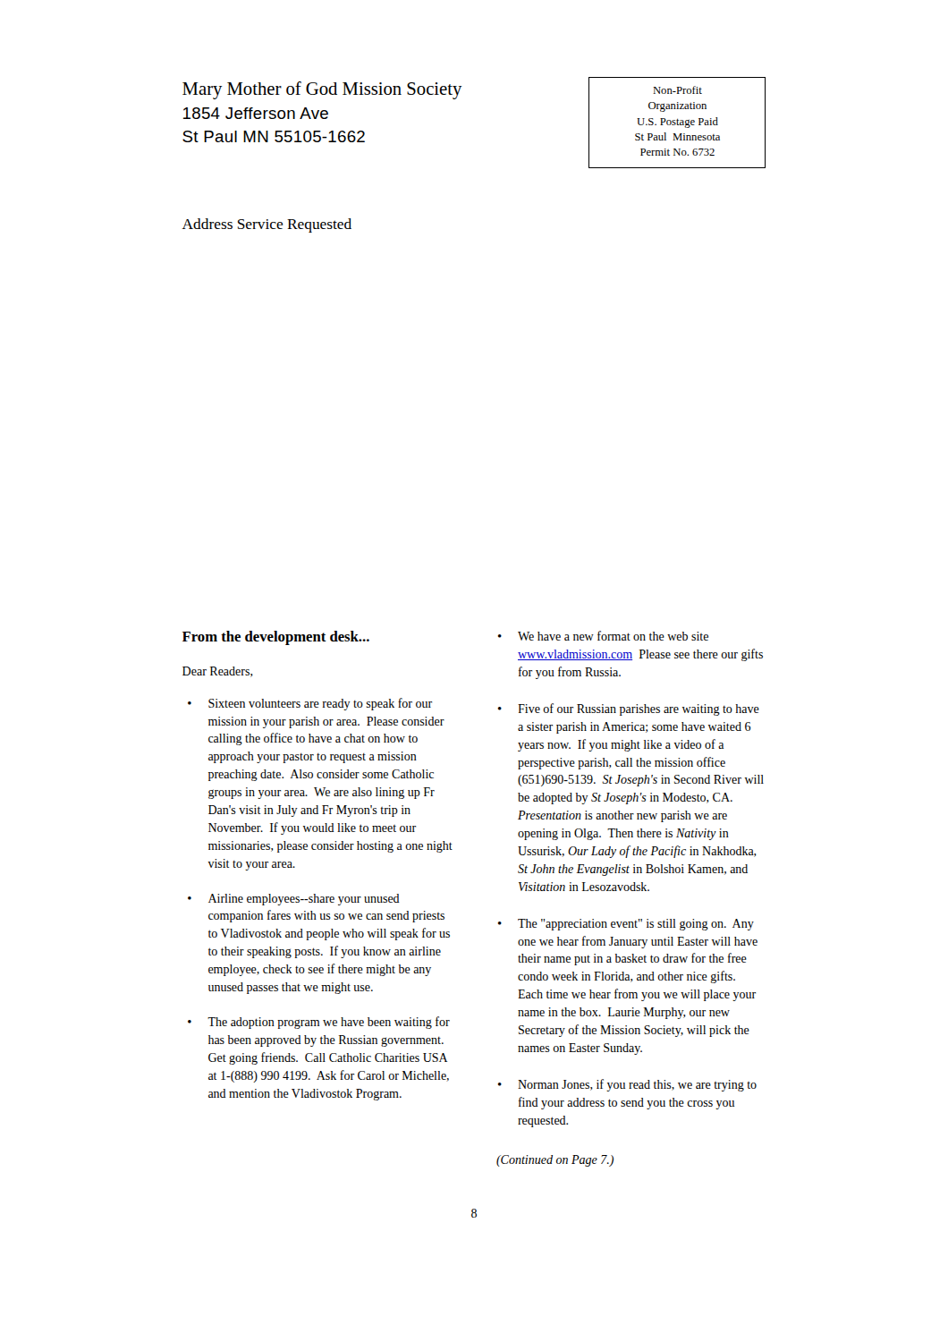Mary Mother of God Mission Society
1854 Jefferson Ave
St Paul MN 55105-1662
Non-Profit
Organization
U.S. Postage Paid
St Paul Minnesota
Permit No. 6732
Address Service Requested
From the development desk...
Dear Readers,
Sixteen volunteers are ready to speak for our mission in your parish or area. Please consider calling the office to have a chat on how to approach your pastor to request a mission preaching date. Also consider some Catholic groups in your area. We are also lining up Fr Dan's visit in July and Fr Myron's trip in November. If you would like to meet our missionaries, please consider hosting a one night visit to your area.
Airline employees--share your unused companion fares with us so we can send priests to Vladivostok and people who will speak for us to their speaking posts. If you know an airline employee, check to see if there might be any unused passes that we might use.
The adoption program we have been waiting for has been approved by the Russian government. Get going friends. Call Catholic Charities USA at 1-(888) 990 4199. Ask for Carol or Michelle, and mention the Vladivostok Program.
We have a new format on the web site www.vladmission.com Please see there our gifts for you from Russia.
Five of our Russian parishes are waiting to have a sister parish in America; some have waited 6 years now. If you might like a video of a perspective parish, call the mission office (651)690-5139. St Joseph's in Second River will be adopted by St Joseph's in Modesto, CA. Presentation is another new parish we are opening in Olga. Then there is Nativity in Ussurisk, Our Lady of the Pacific in Nakhodka, St John the Evangelist in Bolshoi Kamen, and Visitation in Lesozavodsk.
The "appreciation event" is still going on. Any one we hear from January until Easter will have their name put in a basket to draw for the free condo week in Florida, and other nice gifts. Each time we hear from you we will place your name in the box. Laurie Murphy, our new Secretary of the Mission Society, will pick the names on Easter Sunday.
Norman Jones, if you read this, we are trying to find your address to send you the cross you requested.
(Continued on Page 7.)
8